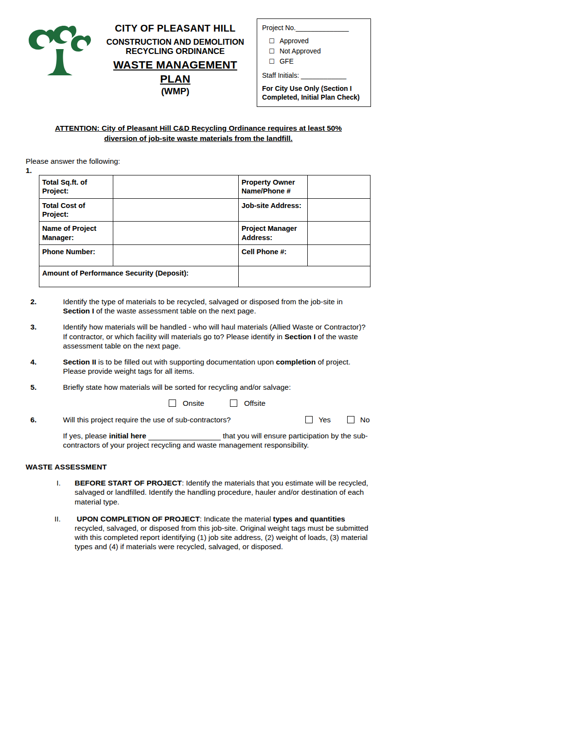CITY OF PLEASANT HILL
CONSTRUCTION AND DEMOLITION
RECYCLING ORDINANCE
WASTE MANAGEMENT PLAN
(WMP)
Project No.______________
☐Approved
☐Not Approved
☐GFE
Staff Initials: ____________
For City Use Only (Section I Completed, Initial Plan Check)
ATTENTION: City of Pleasant Hill C&D Recycling Ordinance requires at least 50% diversion of job-site waste materials from the landfill.
Please answer the following:
1.
| Total Sq.ft. of Project: | | Property Owner Name/Phone # | |
| Total Cost of Project: | | Job-site Address: | |
| Name of Project Manager: | | Project Manager Address: | |
| Phone Number: | | Cell Phone #: | |
| Amount of Performance Security (Deposit): | |
Identify the type of materials to be recycled, salvaged or disposed from the job-site in Section I of the waste assessment table on the next page.
Identify how materials will be handled - who will haul materials (Allied Waste or Contractor)? If contractor, or which facility will materials go to? Please identify in Section I of the waste assessment table on the next page.
Section II is to be filled out with supporting documentation upon completion of project. Please provide weight tags for all items.
Briefly state how materials will be sorted for recycling and/or salvage:
Onsite Offsite
Will this project require the use of sub-contractors? Yes No
If yes, please initial here that you will ensure participation by the sub-contractors of your project recycling and waste management responsibility.
WASTE ASSESSMENT
BEFORE START OF PROJECT: Identify the materials that you estimate will be recycled, salvaged or landfilled. Identify the handling procedure, hauler and/or destination of each material type.
UPON COMPLETION OF PROJECT: Indicate the material types and quantities recycled, salvaged, or disposed from this job-site. Original weight tags must be submitted with this completed report identifying (1) job site address, (2) weight of loads, (3) material types and (4) if materials were recycled, salvaged, or disposed.